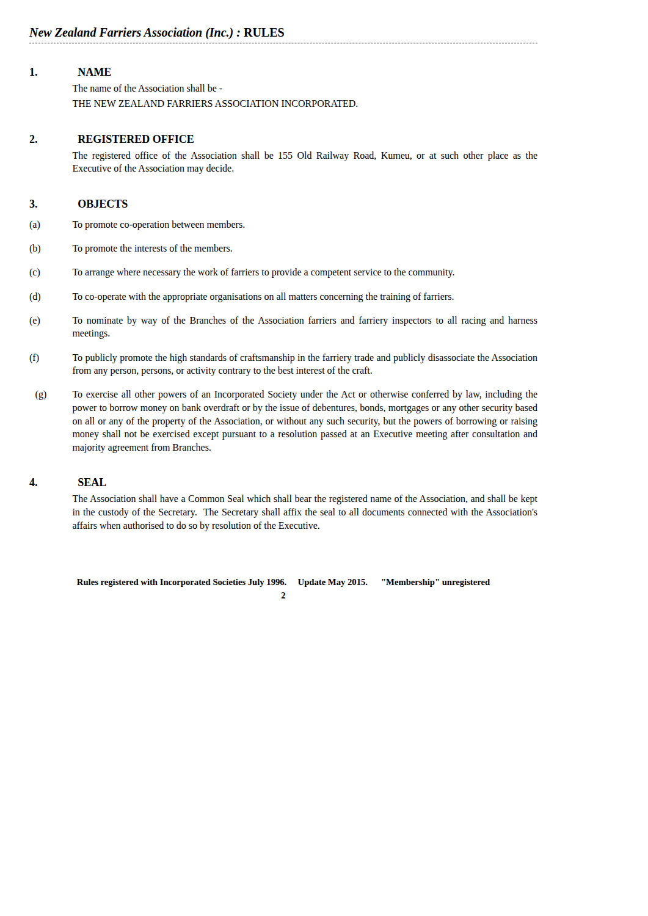New Zealand Farriers Association (Inc.) : RULES
1. NAME
The name of the Association shall be -
THE NEW ZEALAND FARRIERS ASSOCIATION INCORPORATED.
2. REGISTERED OFFICE
The registered office of the Association shall be 155 Old Railway Road, Kumeu, or at such other place as the Executive of the Association may decide.
3. OBJECTS
(a) To promote co-operation between members.
(b) To promote the interests of the members.
(c) To arrange where necessary the work of farriers to provide a competent service to the community.
(d) To co-operate with the appropriate organisations on all matters concerning the training of farriers.
(e) To nominate by way of the Branches of the Association farriers and farriery inspectors to all racing and harness meetings.
(f) To publicly promote the high standards of craftsmanship in the farriery trade and publicly disassociate the Association from any person, persons, or activity contrary to the best interest of the craft.
(g) To exercise all other powers of an Incorporated Society under the Act or otherwise conferred by law, including the power to borrow money on bank overdraft or by the issue of debentures, bonds, mortgages or any other security based on all or any of the property of the Association, or without any such security, but the powers of borrowing or raising money shall not be exercised except pursuant to a resolution passed at an Executive meeting after consultation and majority agreement from Branches.
4. SEAL
The Association shall have a Common Seal which shall bear the registered name of the Association, and shall be kept in the custody of the Secretary. The Secretary shall affix the seal to all documents connected with the Association's affairs when authorised to do so by resolution of the Executive.
Rules registered with Incorporated Societies July 1996. Update May 2015. "Membership" unregistered 2